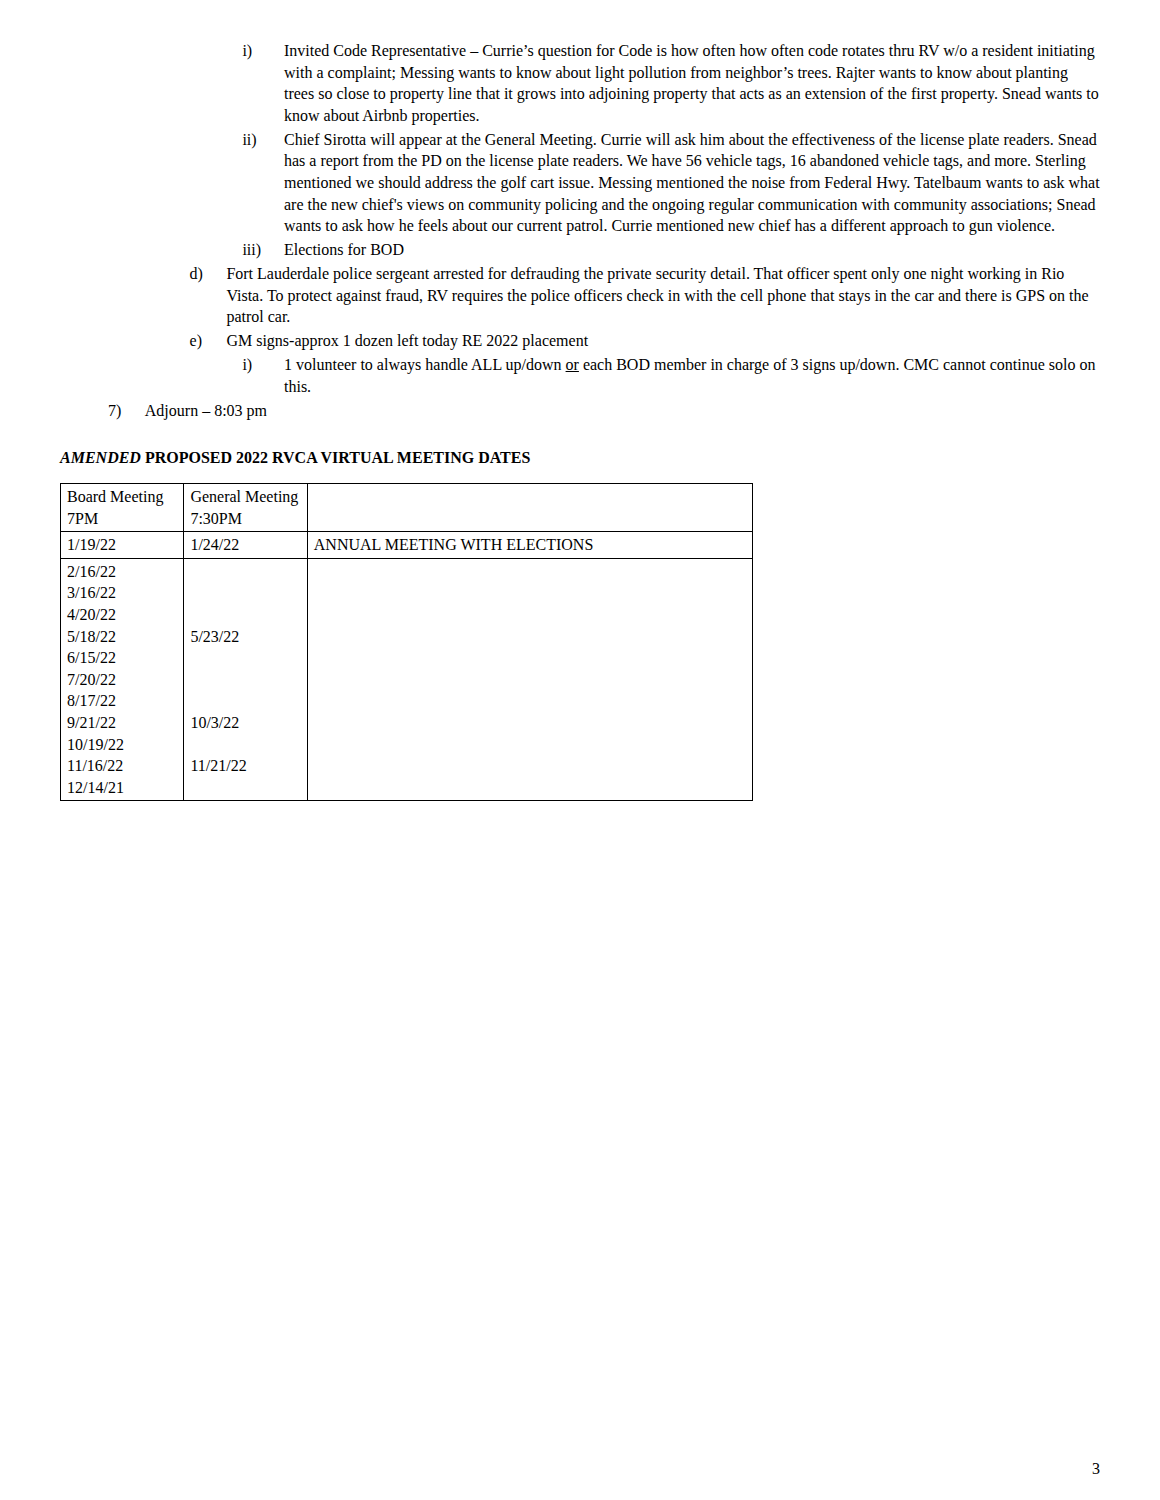i) Invited Code Representative – Currie’s question for Code is how often how often code rotates thru RV w/o a resident initiating with a complaint; Messing wants to know about light pollution from neighbor’s trees. Rajter wants to know about planting trees so close to property line that it grows into adjoining property that acts as an extension of the first property. Snead wants to know about Airbnb properties.
ii) Chief Sirotta will appear at the General Meeting. Currie will ask him about the effectiveness of the license plate readers. Snead has a report from the PD on the license plate readers. We have 56 vehicle tags, 16 abandoned vehicle tags, and more. Sterling mentioned we should address the golf cart issue. Messing mentioned the noise from Federal Hwy. Tatelbaum wants to ask what are the new chief's views on community policing and the ongoing regular communication with community associations; Snead wants to ask how he feels about our current patrol. Currie mentioned new chief has a different approach to gun violence.
iii) Elections for BOD
d) Fort Lauderdale police sergeant arrested for defrauding the private security detail. That officer spent only one night working in Rio Vista. To protect against fraud, RV requires the police officers check in with the cell phone that stays in the car and there is GPS on the patrol car.
e) GM signs-approx 1 dozen left today RE 2022 placement
i) 1 volunteer to always handle ALL up/down or each BOD member in charge of 3 signs up/down. CMC cannot continue solo on this.
7) Adjourn – 8:03 pm
AMENDED PROPOSED 2022 RVCA VIRTUAL MEETING DATES
| Board Meeting 7PM | General Meeting 7:30PM | |
| --- | --- | --- |
| 1/19/22 | 1/24/22 | ANNUAL MEETING WITH ELECTIONS |
| 2/16/22 3/16/22 4/20/22 5/18/22 6/15/22 7/20/22 8/17/22 9/21/22 10/19/22 11/16/22 12/14/21 | 5/23/22 10/3/22 11/21/22 | |
3